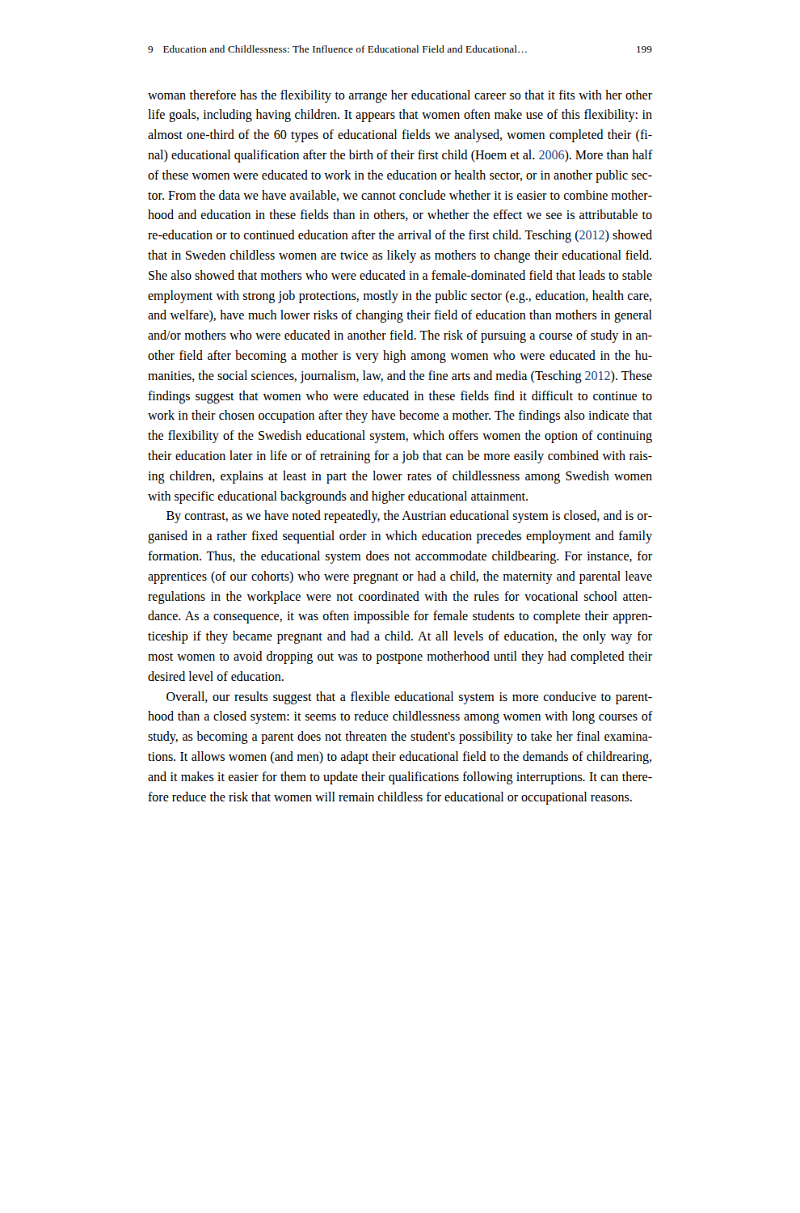9 Education and Childlessness: The Influence of Educational Field and Educational… 199
woman therefore has the flexibility to arrange her educational career so that it fits with her other life goals, including having children. It appears that women often make use of this flexibility: in almost one-third of the 60 types of educational fields we analysed, women completed their (final) educational qualification after the birth of their first child (Hoem et al. 2006). More than half of these women were educated to work in the education or health sector, or in another public sector. From the data we have available, we cannot conclude whether it is easier to combine motherhood and education in these fields than in others, or whether the effect we see is attributable to re-education or to continued education after the arrival of the first child. Tesching (2012) showed that in Sweden childless women are twice as likely as mothers to change their educational field. She also showed that mothers who were educated in a female-dominated field that leads to stable employment with strong job protections, mostly in the public sector (e.g., education, health care, and welfare), have much lower risks of changing their field of education than mothers in general and/or mothers who were educated in another field. The risk of pursuing a course of study in another field after becoming a mother is very high among women who were educated in the humanities, the social sciences, journalism, law, and the fine arts and media (Tesching 2012). These findings suggest that women who were educated in these fields find it difficult to continue to work in their chosen occupation after they have become a mother. The findings also indicate that the flexibility of the Swedish educational system, which offers women the option of continuing their education later in life or of retraining for a job that can be more easily combined with raising children, explains at least in part the lower rates of childlessness among Swedish women with specific educational backgrounds and higher educational attainment.
By contrast, as we have noted repeatedly, the Austrian educational system is closed, and is organised in a rather fixed sequential order in which education precedes employment and family formation. Thus, the educational system does not accommodate childbearing. For instance, for apprentices (of our cohorts) who were pregnant or had a child, the maternity and parental leave regulations in the workplace were not coordinated with the rules for vocational school attendance. As a consequence, it was often impossible for female students to complete their apprenticeship if they became pregnant and had a child. At all levels of education, the only way for most women to avoid dropping out was to postpone motherhood until they had completed their desired level of education.
Overall, our results suggest that a flexible educational system is more conducive to parenthood than a closed system: it seems to reduce childlessness among women with long courses of study, as becoming a parent does not threaten the student's possibility to take her final examinations. It allows women (and men) to adapt their educational field to the demands of childrearing, and it makes it easier for them to update their qualifications following interruptions. It can therefore reduce the risk that women will remain childless for educational or occupational reasons.